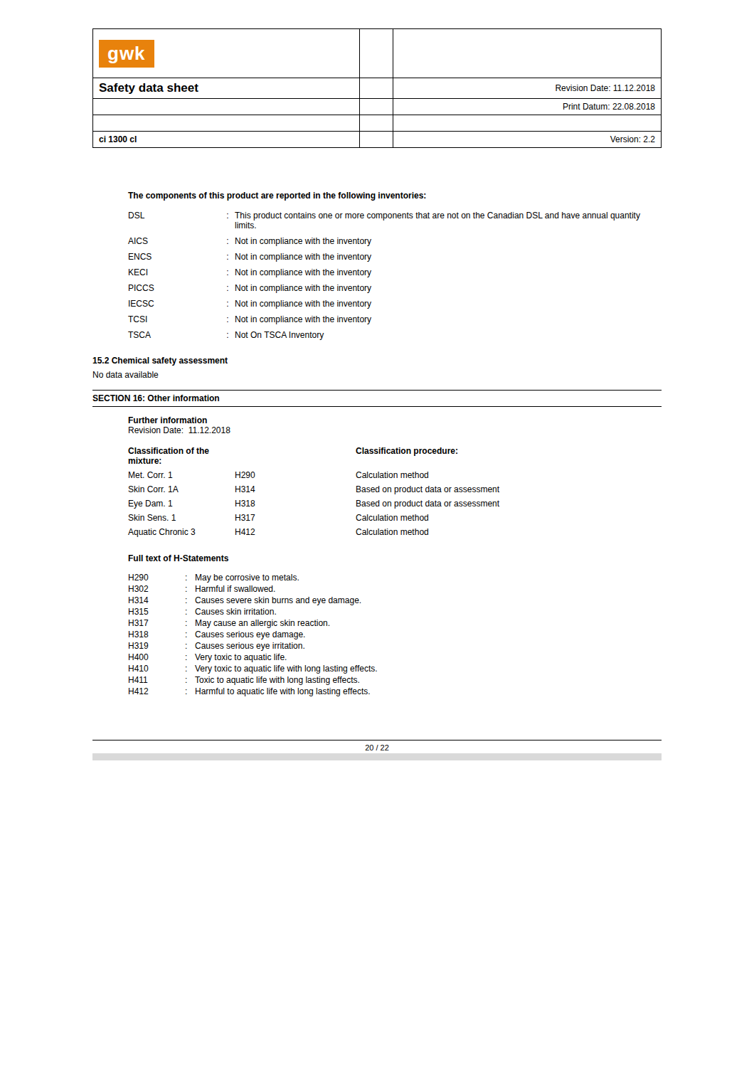| gwk | | |
| Safety data sheet | | Revision Date: 11.12.2018 |
| | | Print Datum: 22.08.2018 |
| ci 1300 cl | | Version: 2.2 |
The components of this product are reported in the following inventories:
| DSL | : | This product contains one or more components that are not on the Canadian DSL and have annual quantity limits. |
| AICS | : | Not in compliance with the inventory |
| ENCS | : | Not in compliance with the inventory |
| KECI | : | Not in compliance with the inventory |
| PICCS | : | Not in compliance with the inventory |
| IECSC | : | Not in compliance with the inventory |
| TCSI | : | Not in compliance with the inventory |
| TSCA | : | Not On TSCA Inventory |
15.2 Chemical safety assessment
No data available
SECTION 16: Other information
Further information
Revision Date: 11.12.2018
| Classification of the mixture: | | Classification procedure: |
| Met. Corr. 1 | H290 | Calculation method |
| Skin Corr. 1A | H314 | Based on product data or assessment |
| Eye Dam. 1 | H318 | Based on product data or assessment |
| Skin Sens. 1 | H317 | Calculation method |
| Aquatic Chronic 3 | H412 | Calculation method |
Full text of H-Statements
| H290 | : | May be corrosive to metals. |
| H302 | : | Harmful if swallowed. |
| H314 | : | Causes severe skin burns and eye damage. |
| H315 | : | Causes skin irritation. |
| H317 | : | May cause an allergic skin reaction. |
| H318 | : | Causes serious eye damage. |
| H319 | : | Causes serious eye irritation. |
| H400 | : | Very toxic to aquatic life. |
| H410 | : | Very toxic to aquatic life with long lasting effects. |
| H411 | : | Toxic to aquatic life with long lasting effects. |
| H412 | : | Harmful to aquatic life with long lasting effects. |
20 / 22